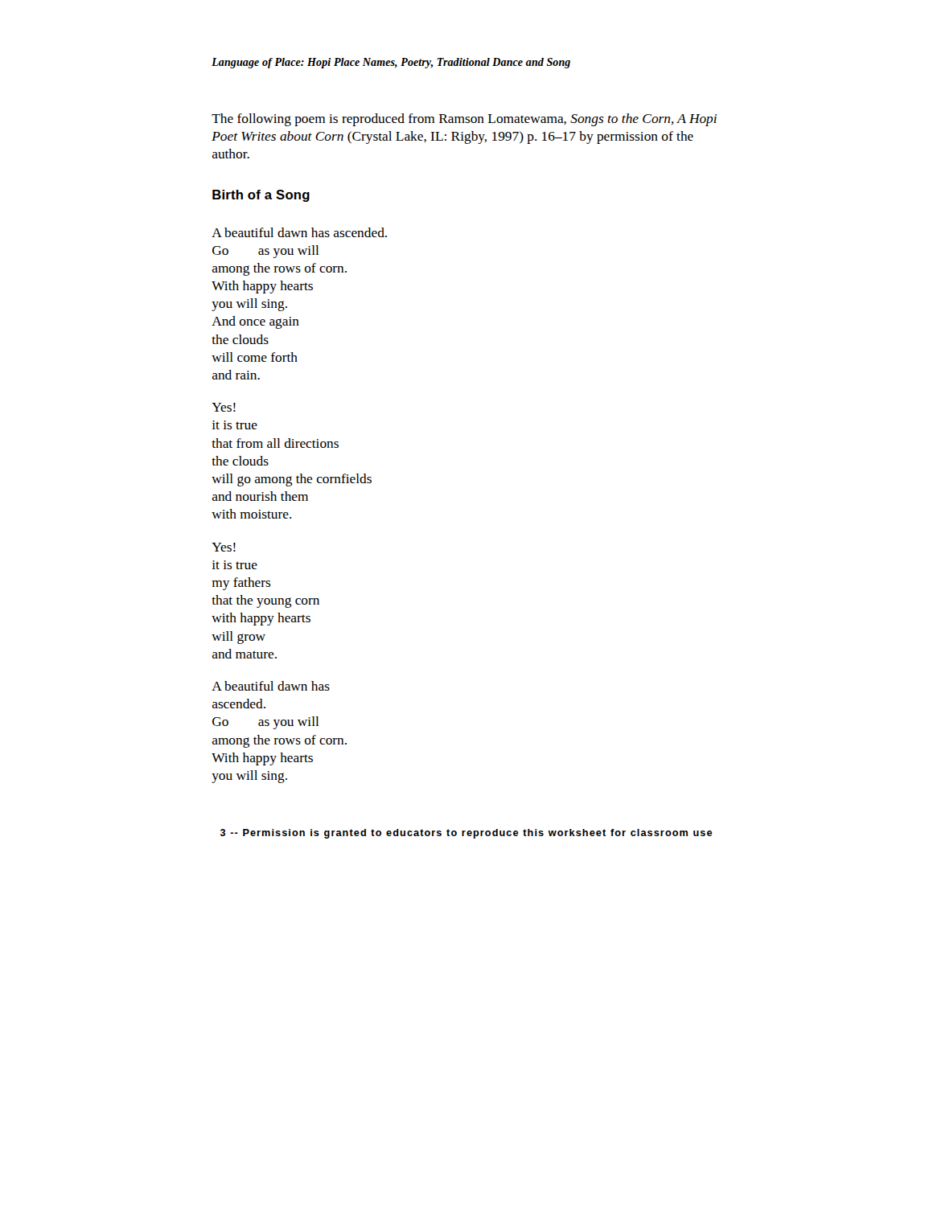Language of Place: Hopi Place Names, Poetry, Traditional Dance and Song
The following poem is reproduced from Ramson Lomatewama, Songs to the Corn, A Hopi Poet Writes about Corn (Crystal Lake, IL: Rigby, 1997) p. 16–17 by permission of the author.
Birth of a Song
A beautiful dawn has ascended.
Go as you will
among the rows of corn.
With happy hearts
you will sing.
And once again
the clouds
will come forth
and rain.
Yes!
it is true
that from all directions
the clouds
will go among the cornfields
and nourish them
with moisture.
Yes!
it is true
my fathers
that the young corn
with happy hearts
will grow
and mature.
A beautiful dawn has
ascended.
Go as you will
among the rows of corn.
With happy hearts
you will sing.
3 -- Permission is granted to educators to reproduce this worksheet for classroom use